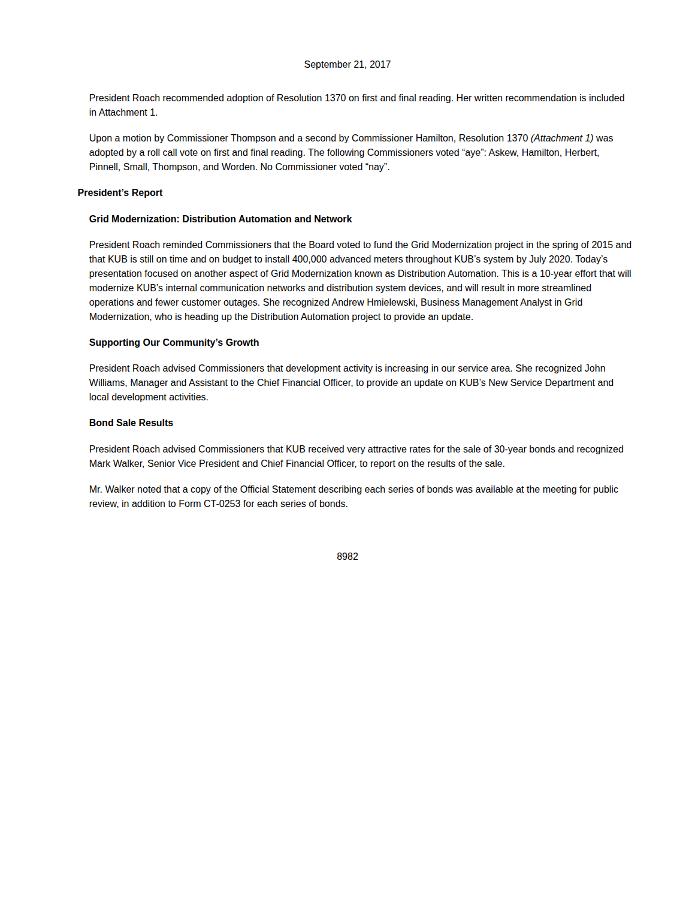September 21, 2017
President Roach recommended adoption of Resolution 1370 on first and final reading. Her written recommendation is included in Attachment 1.
Upon a motion by Commissioner Thompson and a second by Commissioner Hamilton, Resolution 1370 (Attachment 1) was adopted by a roll call vote on first and final reading. The following Commissioners voted “aye”: Askew, Hamilton, Herbert, Pinnell, Small, Thompson, and Worden. No Commissioner voted “nay”.
President’s Report
Grid Modernization: Distribution Automation and Network
President Roach reminded Commissioners that the Board voted to fund the Grid Modernization project in the spring of 2015 and that KUB is still on time and on budget to install 400,000 advanced meters throughout KUB’s system by July 2020. Today’s presentation focused on another aspect of Grid Modernization known as Distribution Automation. This is a 10-year effort that will modernize KUB’s internal communication networks and distribution system devices, and will result in more streamlined operations and fewer customer outages. She recognized Andrew Hmielewski, Business Management Analyst in Grid Modernization, who is heading up the Distribution Automation project to provide an update.
Supporting Our Community’s Growth
President Roach advised Commissioners that development activity is increasing in our service area. She recognized John Williams, Manager and Assistant to the Chief Financial Officer, to provide an update on KUB’s New Service Department and local development activities.
Bond Sale Results
President Roach advised Commissioners that KUB received very attractive rates for the sale of 30-year bonds and recognized Mark Walker, Senior Vice President and Chief Financial Officer, to report on the results of the sale.
Mr. Walker noted that a copy of the Official Statement describing each series of bonds was available at the meeting for public review, in addition to Form CT-0253 for each series of bonds.
8982